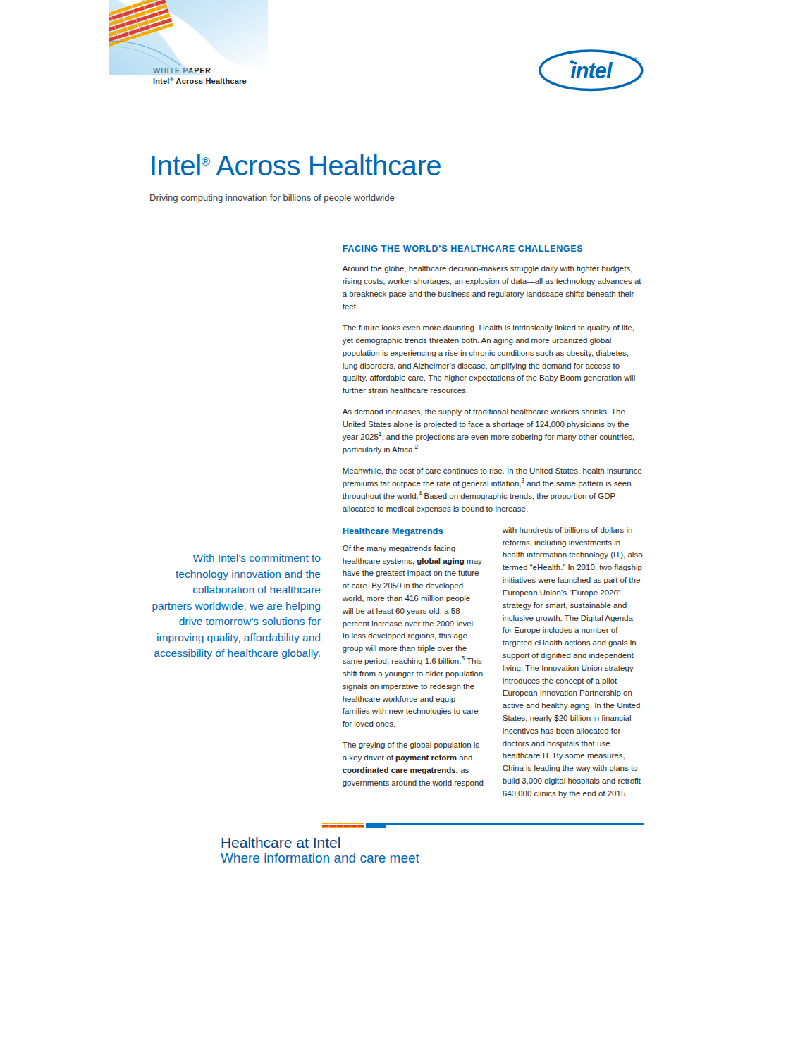White Paper
Intel® Across Healthcare
intel ®
Intel® Across Healthcare
Driving computing innovation for billions of people worldwide
With Intel’s commitment to technology innovation and the collaboration of healthcare partners worldwide, we are helping drive tomorrow’s solutions for improving quality, affordability and accessibility of healthcare globally.
Facing the World’s Healthcare Challenges
Around the globe, healthcare decision-makers struggle daily with tighter budgets, rising costs, worker shortages, an explosion of data—all as technology advances at a breakneck pace and the business and regulatory landscape shifts beneath their feet.
The future looks even more daunting. Health is intrinsically linked to quality of life, yet demographic trends threaten both. An aging and more urbanized global population is experiencing a rise in chronic conditions such as obesity, diabetes, lung disorders, and Alzheimer’s disease, amplifying the demand for access to quality, affordable care. The higher expectations of the Baby Boom generation will further strain healthcare resources.
As demand increases, the supply of traditional healthcare workers shrinks. The United States alone is projected to face a shortage of 124,000 physicians by the year 20251, and the projections are even more sobering for many other countries, particularly in Africa.2
Meanwhile, the cost of care continues to rise. In the United States, health insurance premiums far outpace the rate of general inflation,3 and the same pattern is seen throughout the world.4 Based on demographic trends, the proportion of GDP allocated to medical expenses is bound to increase.
Healthcare Megatrends
Of the many megatrends facing healthcare systems, global aging may have the greatest impact on the future of care. By 2050 in the developed world, more than 416 million people will be at least 60 years old, a 58 percent increase over the 2009 level. In less developed regions, this age group will more than triple over the same period, reaching 1.6 billion.5 This shift from a younger to older population signals an imperative to redesign the healthcare workforce and equip families with new technologies to care for loved ones.
The greying of the global population is a key driver of payment reform and coordinated care megatrends, as governments around the world respond with hundreds of billions of dollars in reforms, including investments in health information technology (IT), also termed “eHealth.” In 2010, two flagship initiatives were launched as part of the European Union’s “Europe 2020” strategy for smart, sustainable and inclusive growth. The Digital Agenda for Europe includes a number of targeted eHealth actions and goals in support of dignified and independent living. The Innovation Union strategy introduces the concept of a pilot European Innovation Partnership on active and healthy aging. In the United States, nearly $20 billion in financial incentives has been allocated for doctors and hospitals that use healthcare IT. By some measures, China is leading the way with plans to build 3,000 digital hospitals and retrofit 640,000 clinics by the end of 2015.
Healthcare at Intel
Where information and care meet